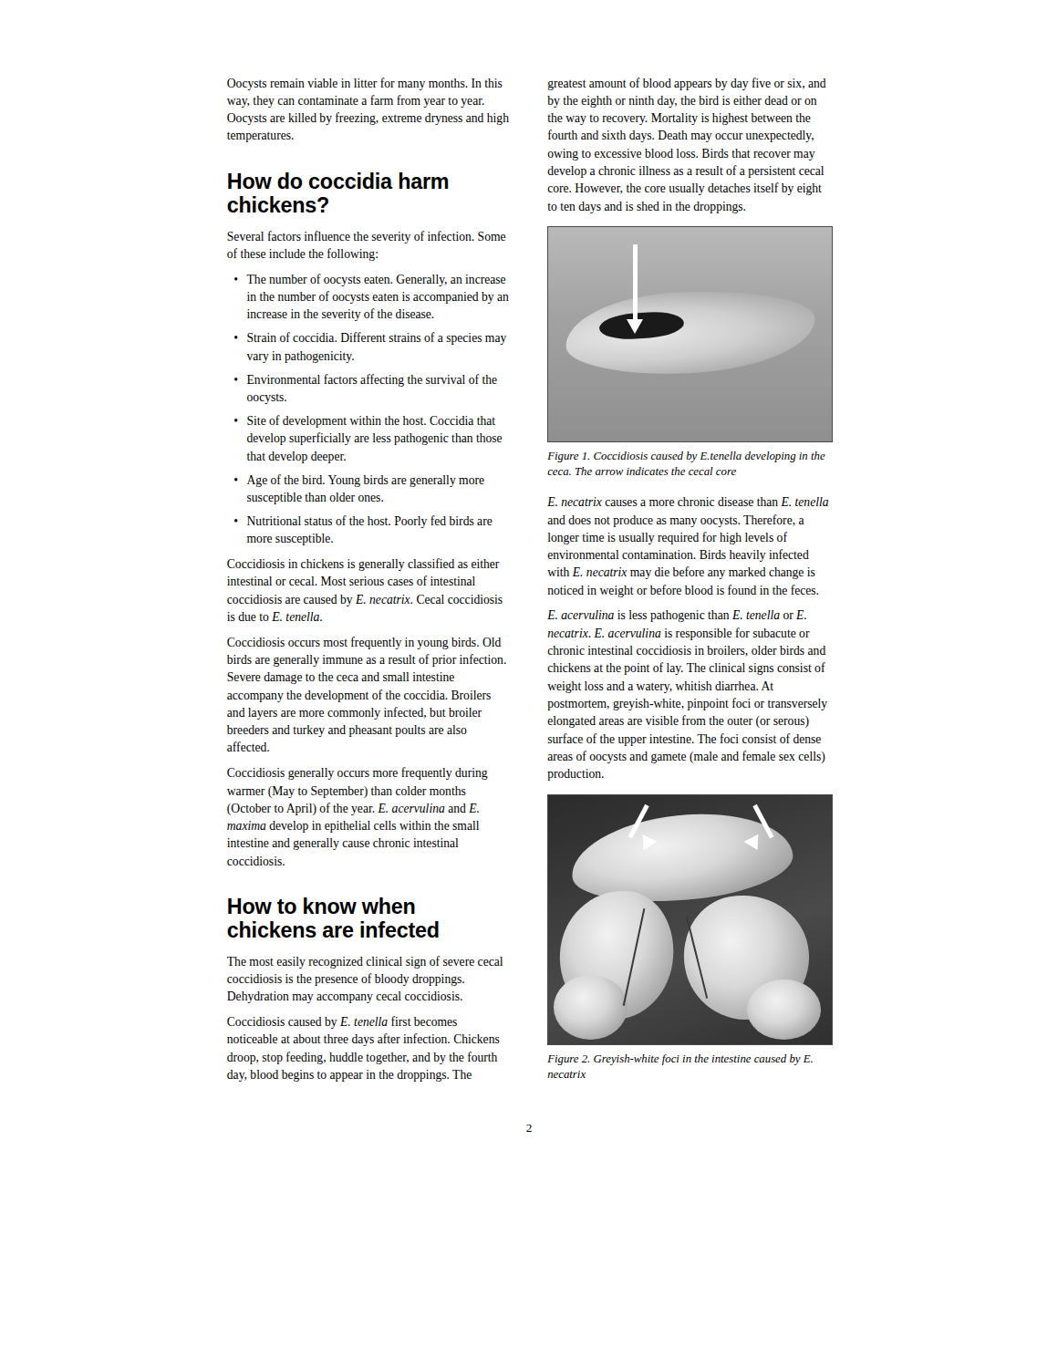Oocysts remain viable in litter for many months. In this way, they can contaminate a farm from year to year. Oocysts are killed by freezing, extreme dryness and high temperatures.
How do coccidia harm chickens?
Several factors influence the severity of infection. Some of these include the following:
The number of oocysts eaten. Generally, an increase in the number of oocysts eaten is accompanied by an increase in the severity of the disease.
Strain of coccidia. Different strains of a species may vary in pathogenicity.
Environmental factors affecting the survival of the oocysts.
Site of development within the host. Coccidia that develop superficially are less pathogenic than those that develop deeper.
Age of the bird. Young birds are generally more susceptible than older ones.
Nutritional status of the host. Poorly fed birds are more susceptible.
Coccidiosis in chickens is generally classified as either intestinal or cecal. Most serious cases of intestinal coccidiosis are caused by E. necatrix. Cecal coccidiosis is due to E. tenella.
Coccidiosis occurs most frequently in young birds. Old birds are generally immune as a result of prior infection. Severe damage to the ceca and small intestine accompany the development of the coccidia. Broilers and layers are more commonly infected, but broiler breeders and turkey and pheasant poults are also affected.
Coccidiosis generally occurs more frequently during warmer (May to September) than colder months (October to April) of the year. E. acervulina and E. maxima develop in epithelial cells within the small intestine and generally cause chronic intestinal coccidiosis.
How to know when chickens are infected
The most easily recognized clinical sign of severe cecal coccidiosis is the presence of bloody droppings. Dehydration may accompany cecal coccidiosis.
Coccidiosis caused by E. tenella first becomes noticeable at about three days after infection. Chickens droop, stop feeding, huddle together, and by the fourth day, blood begins to appear in the droppings. The greatest amount of blood appears by day five or six, and by the eighth or ninth day, the bird is either dead or on the way to recovery. Mortality is highest between the fourth and sixth days. Death may occur unexpectedly, owing to excessive blood loss. Birds that recover may develop a chronic illness as a result of a persistent cecal core. However, the core usually detaches itself by eight to ten days and is shed in the droppings.
Figure 1. Coccidiosis caused by E.tenella developing in the ceca. The arrow indicates the cecal core
E. necatrix causes a more chronic disease than E. tenella and does not produce as many oocysts. Therefore, a longer time is usually required for high levels of environmental contamination. Birds heavily infected with E. necatrix may die before any marked change is noticed in weight or before blood is found in the feces.
E. acervulina is less pathogenic than E. tenella or E. necatrix. E. acervulina is responsible for subacute or chronic intestinal coccidiosis in broilers, older birds and chickens at the point of lay. The clinical signs consist of weight loss and a watery, whitish diarrhea. At postmortem, greyish-white, pinpoint foci or transversely elongated areas are visible from the outer (or serous) surface of the upper intestine. The foci consist of dense areas of oocysts and gamete (male and female sex cells) production.
Figure 2. Greyish-white foci in the intestine caused by E. necatrix
2